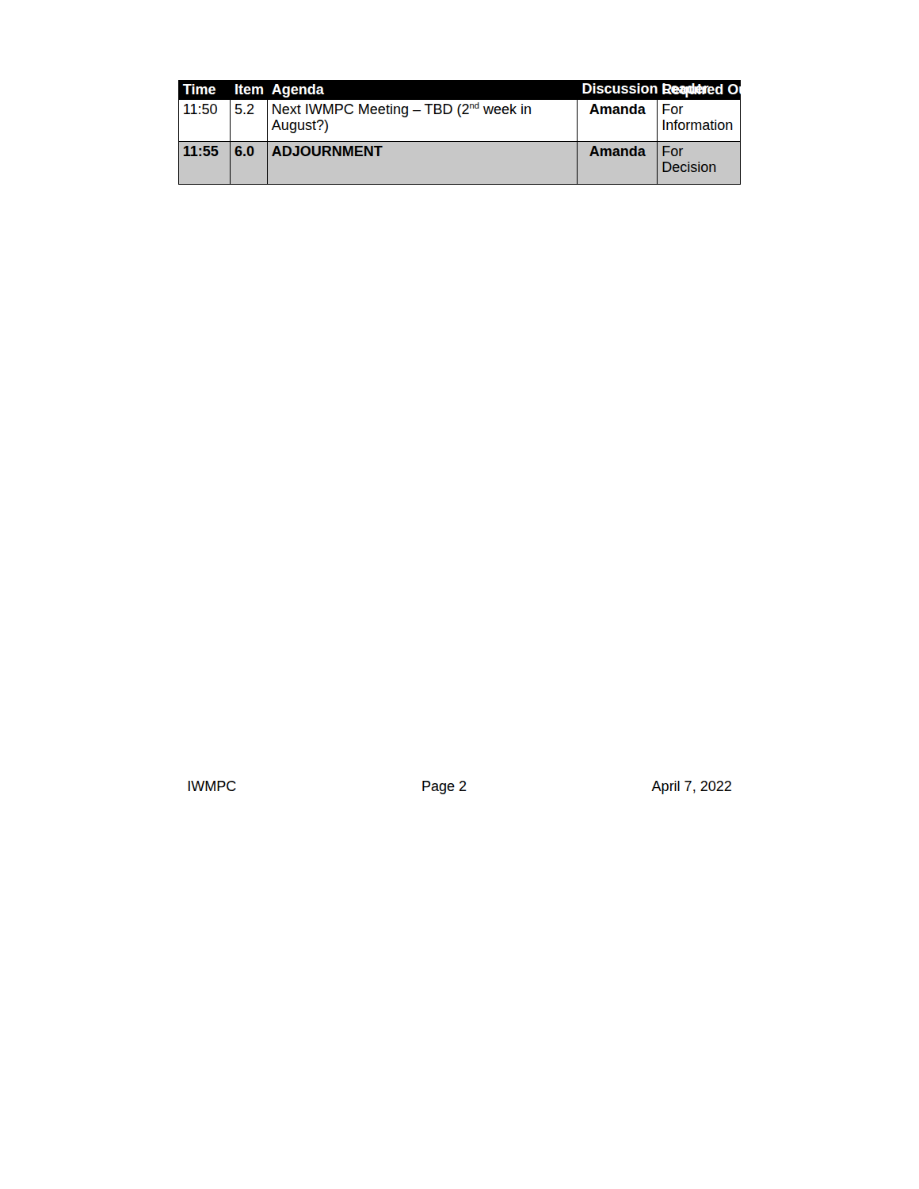| Time | Item | Agenda | Discussion Leader | Required Outcome |
| --- | --- | --- | --- | --- |
| 11:50 | 5.2 | Next IWMPC Meeting – TBD (2 nd week in August?) | Amanda | For Information |
| 11:55 | 6.0 | ADJOURNMENT | Amanda | For Decision |
IWMPC
Page 2
April 7, 2022